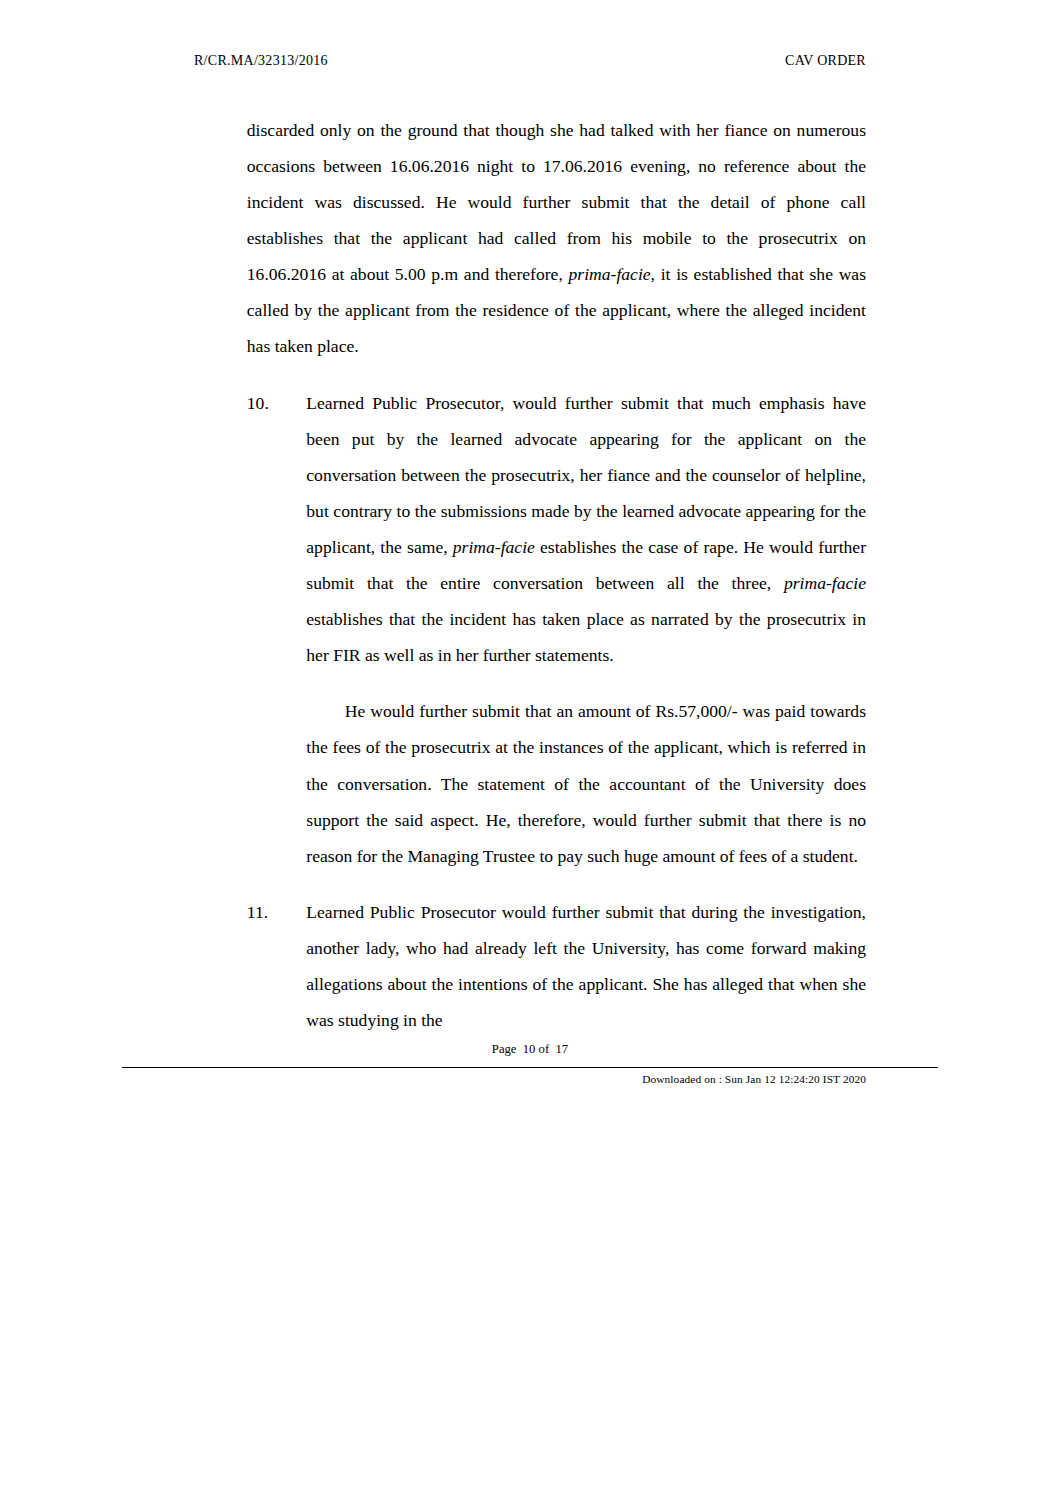R/CR.MA/32313/2016
CAV ORDER
discarded only on the ground that though she had talked with her fiance on numerous occasions between 16.06.2016 night to 17.06.2016 evening, no reference about the incident was discussed. He would further submit that the detail of phone call establishes that the applicant had called from his mobile to the prosecutrix on 16.06.2016 at about 5.00 p.m and therefore, prima-facie, it is established that she was called by the applicant from the residence of the applicant, where the alleged incident has taken place.
10.
Learned Public Prosecutor, would further submit that much emphasis have been put by the learned advocate appearing for the applicant on the conversation between the prosecutrix, her fiance and the counselor of helpline, but contrary to the submissions made by the learned advocate appearing for the applicant, the same, prima-facie establishes the case of rape. He would further submit that the entire conversation between all the three, prima-facie establishes that the incident has taken place as narrated by the prosecutrix in her FIR as well as in her further statements.
He would further submit that an amount of Rs.57,000/- was paid towards the fees of the prosecutrix at the instances of the applicant, which is referred in the conversation. The statement of the accountant of the University does support the said aspect. He, therefore, would further submit that there is no reason for the Managing Trustee to pay such huge amount of fees of a student.
11.
Learned Public Prosecutor would further submit that during the investigation, another lady, who had already left the University, has come forward making allegations about the intentions of the applicant. She has alleged that when she was studying in the
Page 10 of 17
Downloaded on : Sun Jan 12 12:24:20 IST 2020